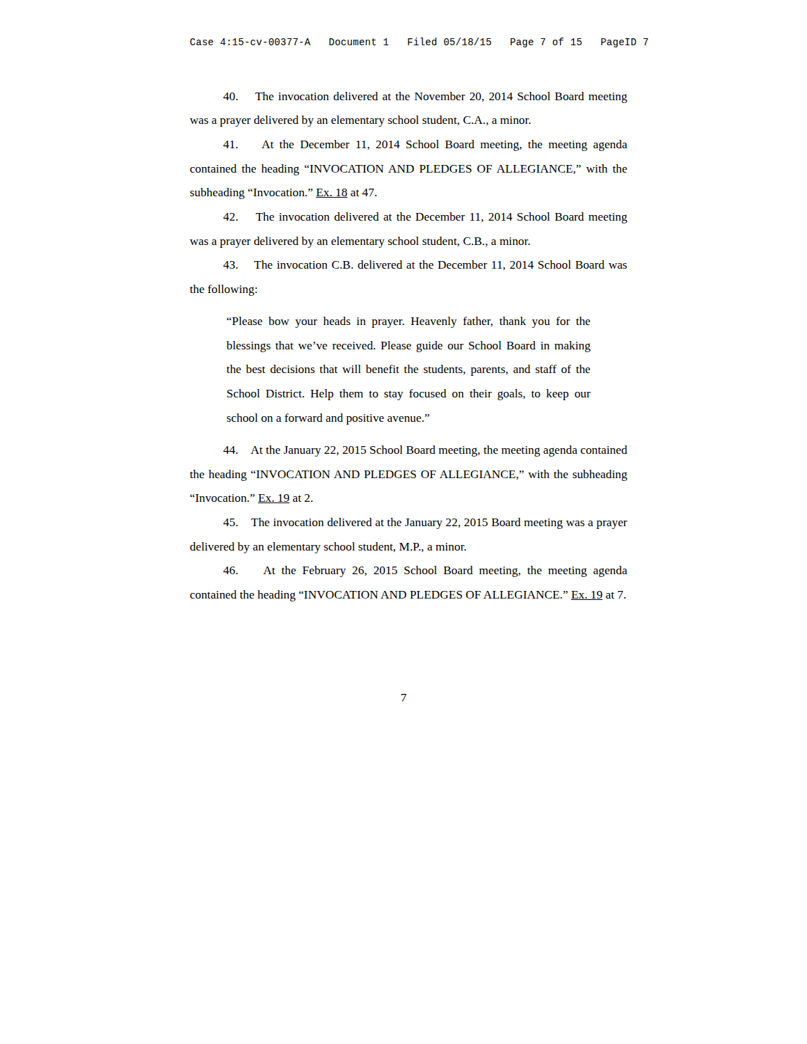Case 4:15-cv-00377-A Document 1 Filed 05/18/15 Page 7 of 15 PageID 7
40. The invocation delivered at the November 20, 2014 School Board meeting was a prayer delivered by an elementary school student, C.A., a minor.
41. At the December 11, 2014 School Board meeting, the meeting agenda contained the heading “INVOCATION AND PLEDGES OF ALLEGIANCE,” with the subheading “Invocation.” Ex. 18 at 47.
42. The invocation delivered at the December 11, 2014 School Board meeting was a prayer delivered by an elementary school student, C.B., a minor.
43. The invocation C.B. delivered at the December 11, 2014 School Board was the following:
“Please bow your heads in prayer. Heavenly father, thank you for the blessings that we’ve received. Please guide our School Board in making the best decisions that will benefit the students, parents, and staff of the School District. Help them to stay focused on their goals, to keep our school on a forward and positive avenue.”
44. At the January 22, 2015 School Board meeting, the meeting agenda contained the heading “INVOCATION AND PLEDGES OF ALLEGIANCE,” with the subheading “Invocation.” Ex. 19 at 2.
45. The invocation delivered at the January 22, 2015 Board meeting was a prayer delivered by an elementary school student, M.P., a minor.
46. At the February 26, 2015 School Board meeting, the meeting agenda contained the heading “INVOCATION AND PLEDGES OF ALLEGIANCE.” Ex. 19 at 7.
7